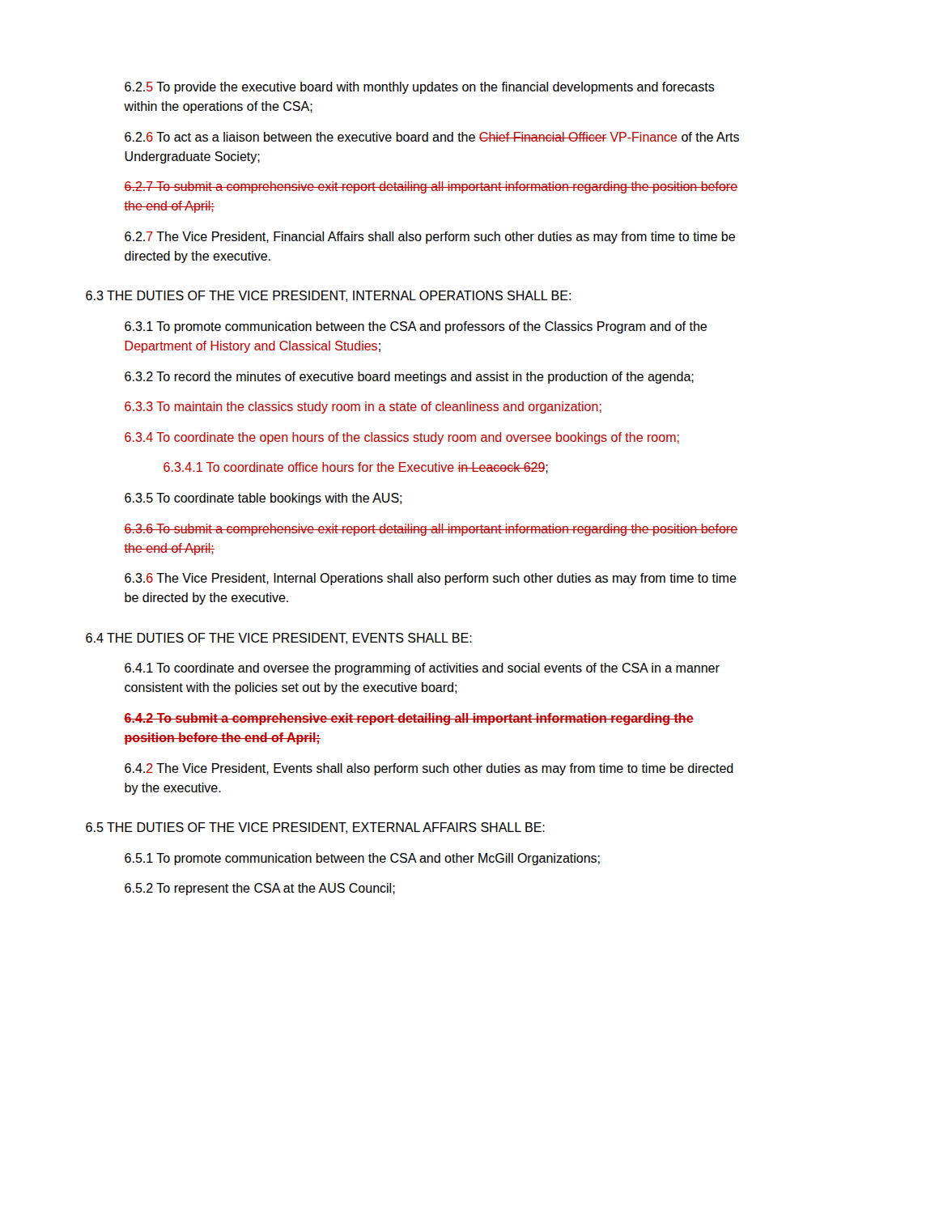6.2.5 To provide the executive board with monthly updates on the financial developments and forecasts within the operations of the CSA;
6.2.6 To act as a liaison between the executive board and the Chief Financial Officer VP-Finance of the Arts Undergraduate Society;
6.2.7 To submit a comprehensive exit report detailing all important information regarding the position before the end of April;
6.2.7 The Vice President, Financial Affairs shall also perform such other duties as may from time to time be directed by the executive.
6.3 THE DUTIES OF THE VICE PRESIDENT, INTERNAL OPERATIONS SHALL BE:
6.3.1 To promote communication between the CSA and professors of the Classics Program and of the Department of History and Classical Studies;
6.3.2 To record the minutes of executive board meetings and assist in the production of the agenda;
6.3.3 To maintain the classics study room in a state of cleanliness and organization;
6.3.4 To coordinate the open hours of the classics study room and oversee bookings of the room;
6.3.4.1 To coordinate office hours for the Executive in Leacock 629;
6.3.5 To coordinate table bookings with the AUS;
6.3.6 To submit a comprehensive exit report detailing all important information regarding the position before the end of April;
6.3.6 The Vice President, Internal Operations shall also perform such other duties as may from time to time be directed by the executive.
6.4 THE DUTIES OF THE VICE PRESIDENT, EVENTS SHALL BE:
6.4.1 To coordinate and oversee the programming of activities and social events of the CSA in a manner consistent with the policies set out by the executive board;
6.4.2 To submit a comprehensive exit report detailing all important information regarding the position before the end of April;
6.4.2 The Vice President, Events shall also perform such other duties as may from time to time be directed by the executive.
6.5 THE DUTIES OF THE VICE PRESIDENT, EXTERNAL AFFAIRS SHALL BE:
6.5.1 To promote communication between the CSA and other McGill Organizations;
6.5.2 To represent the CSA at the AUS Council;